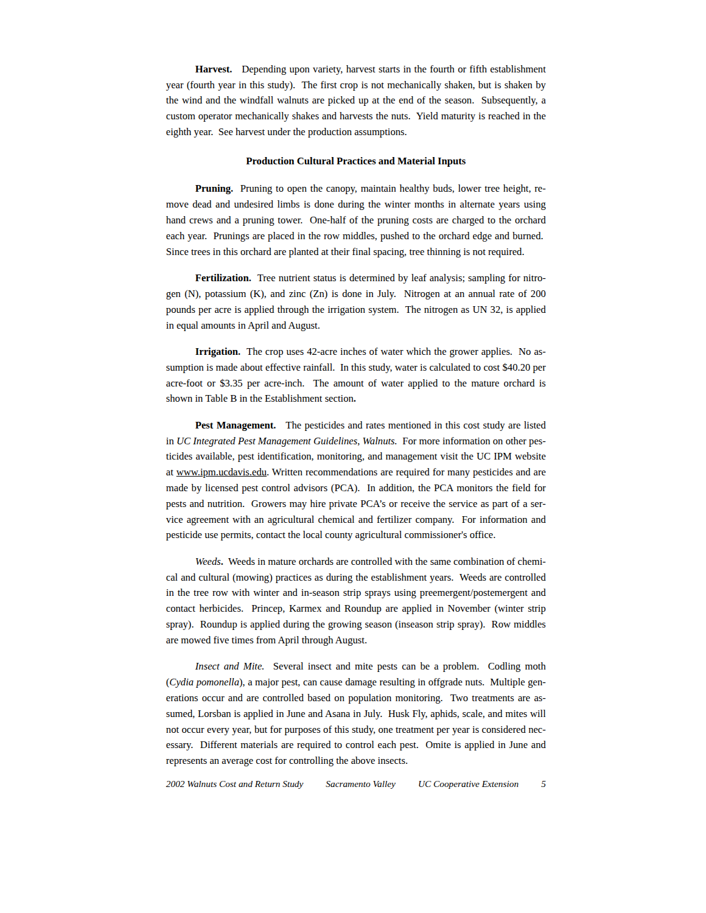Harvest. Depending upon variety, harvest starts in the fourth or fifth establishment year (fourth year in this study). The first crop is not mechanically shaken, but is shaken by the wind and the windfall walnuts are picked up at the end of the season. Subsequently, a custom operator mechanically shakes and harvests the nuts. Yield maturity is reached in the eighth year. See harvest under the production assumptions.
Production Cultural Practices and Material Inputs
Pruning. Pruning to open the canopy, maintain healthy buds, lower tree height, remove dead and undesired limbs is done during the winter months in alternate years using hand crews and a pruning tower. One-half of the pruning costs are charged to the orchard each year. Prunings are placed in the row middles, pushed to the orchard edge and burned. Since trees in this orchard are planted at their final spacing, tree thinning is not required.
Fertilization. Tree nutrient status is determined by leaf analysis; sampling for nitrogen (N), potassium (K), and zinc (Zn) is done in July. Nitrogen at an annual rate of 200 pounds per acre is applied through the irrigation system. The nitrogen as UN 32, is applied in equal amounts in April and August.
Irrigation. The crop uses 42-acre inches of water which the grower applies. No assumption is made about effective rainfall. In this study, water is calculated to cost $40.20 per acre-foot or $3.35 per acre-inch. The amount of water applied to the mature orchard is shown in Table B in the Establishment section.
Pest Management. The pesticides and rates mentioned in this cost study are listed in UC Integrated Pest Management Guidelines, Walnuts. For more information on other pesticides available, pest identification, monitoring, and management visit the UC IPM website at www.ipm.ucdavis.edu. Written recommendations are required for many pesticides and are made by licensed pest control advisors (PCA). In addition, the PCA monitors the field for pests and nutrition. Growers may hire private PCA’s or receive the service as part of a service agreement with an agricultural chemical and fertilizer company. For information and pesticide use permits, contact the local county agricultural commissioner's office.
Weeds. Weeds in mature orchards are controlled with the same combination of chemical and cultural (mowing) practices as during the establishment years. Weeds are controlled in the tree row with winter and in-season strip sprays using preemergent/postemergent and contact herbicides. Princep, Karmex and Roundup are applied in November (winter strip spray). Roundup is applied during the growing season (inseason strip spray). Row middles are mowed five times from April through August.
Insect and Mite. Several insect and mite pests can be a problem. Codling moth (Cydia pomonella), a major pest, can cause damage resulting in offgrade nuts. Multiple generations occur and are controlled based on population monitoring. Two treatments are assumed, Lorsban is applied in June and Asana in July. Husk Fly, aphids, scale, and mites will not occur every year, but for purposes of this study, one treatment per year is considered necessary. Different materials are required to control each pest. Omite is applied in June and represents an average cost for controlling the above insects.
2002 Walnuts Cost and Return Study Sacramento Valley UC Cooperative Extension 5